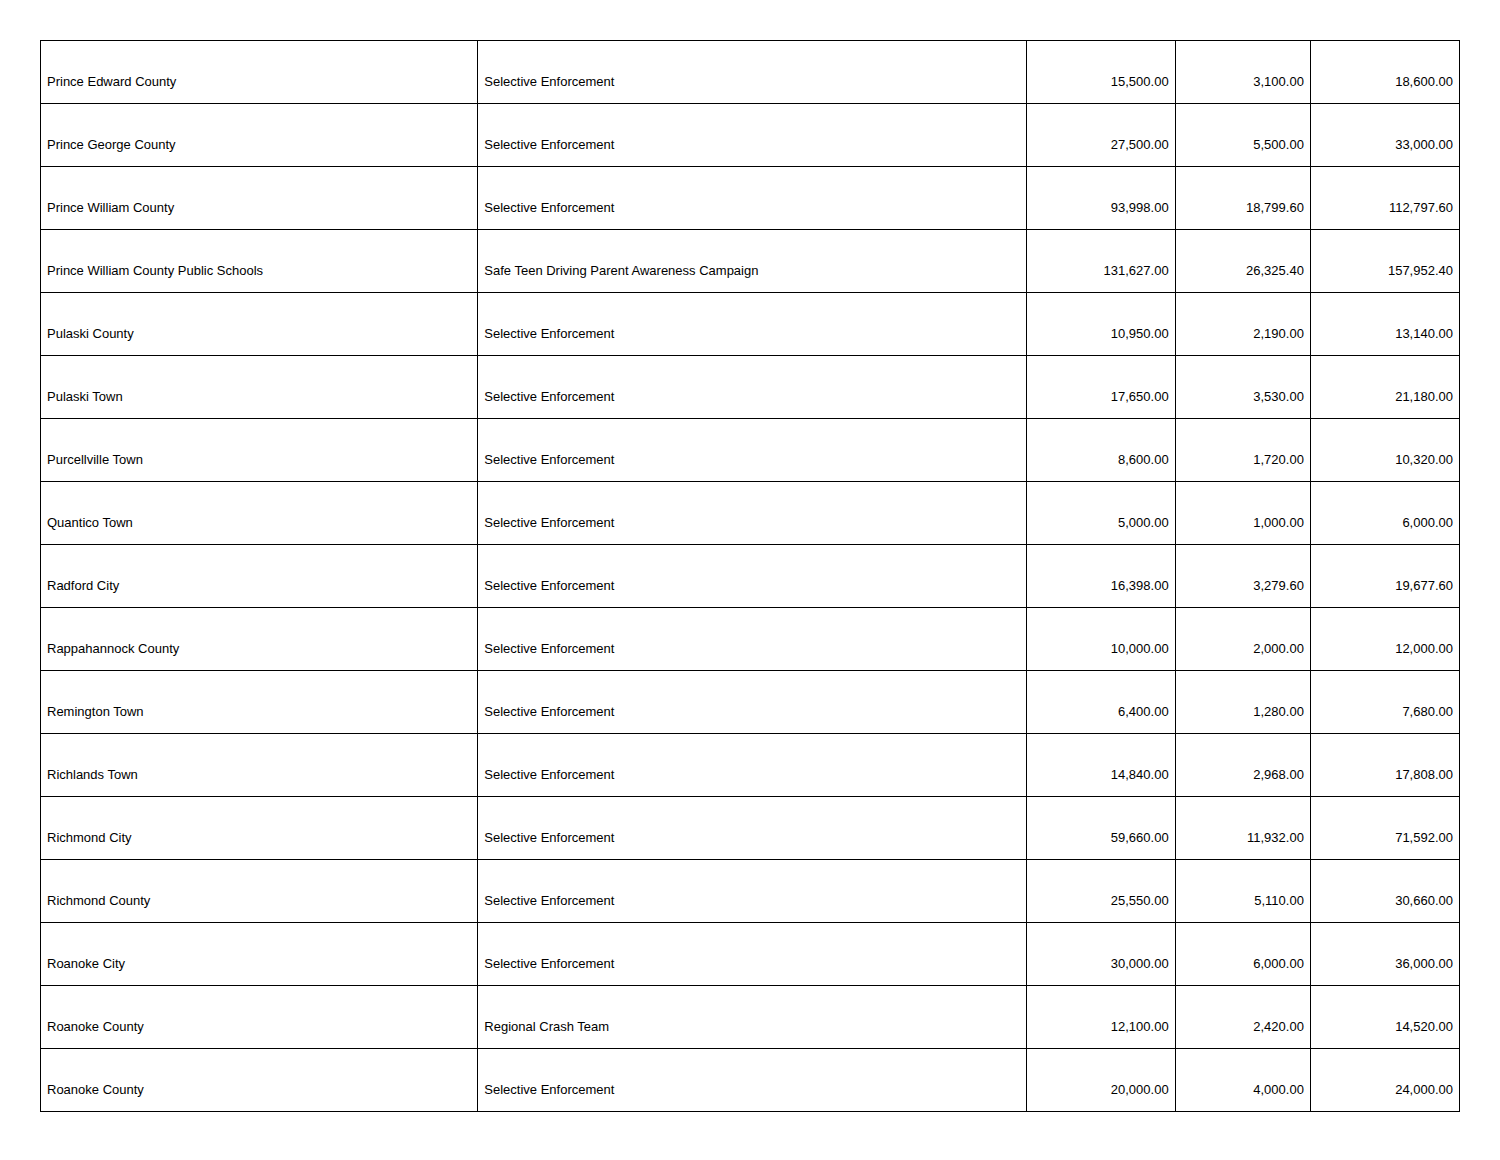| Prince Edward County | Selective Enforcement | 15,500.00 | 3,100.00 | 18,600.00 |
| Prince George County | Selective Enforcement | 27,500.00 | 5,500.00 | 33,000.00 |
| Prince William County | Selective Enforcement | 93,998.00 | 18,799.60 | 112,797.60 |
| Prince William County Public Schools | Safe Teen Driving Parent Awareness Campaign | 131,627.00 | 26,325.40 | 157,952.40 |
| Pulaski County | Selective Enforcement | 10,950.00 | 2,190.00 | 13,140.00 |
| Pulaski Town | Selective Enforcement | 17,650.00 | 3,530.00 | 21,180.00 |
| Purcellville Town | Selective Enforcement | 8,600.00 | 1,720.00 | 10,320.00 |
| Quantico Town | Selective Enforcement | 5,000.00 | 1,000.00 | 6,000.00 |
| Radford City | Selective Enforcement | 16,398.00 | 3,279.60 | 19,677.60 |
| Rappahannock County | Selective Enforcement | 10,000.00 | 2,000.00 | 12,000.00 |
| Remington Town | Selective Enforcement | 6,400.00 | 1,280.00 | 7,680.00 |
| Richlands Town | Selective Enforcement | 14,840.00 | 2,968.00 | 17,808.00 |
| Richmond City | Selective Enforcement | 59,660.00 | 11,932.00 | 71,592.00 |
| Richmond County | Selective Enforcement | 25,550.00 | 5,110.00 | 30,660.00 |
| Roanoke City | Selective Enforcement | 30,000.00 | 6,000.00 | 36,000.00 |
| Roanoke County | Regional Crash Team | 12,100.00 | 2,420.00 | 14,520.00 |
| Roanoke County | Selective Enforcement | 20,000.00 | 4,000.00 | 24,000.00 |